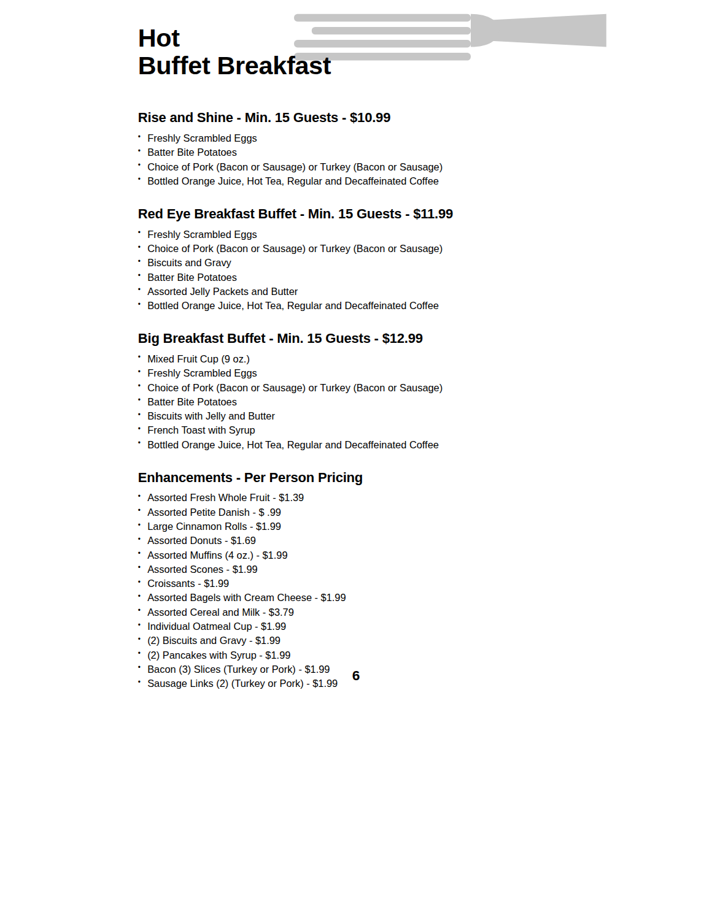Hot
Buffet Breakfast
Rise and Shine - Min. 15 Guests - $10.99
Freshly Scrambled Eggs
Batter Bite Potatoes
Choice of Pork (Bacon or Sausage) or Turkey (Bacon or Sausage)
Bottled Orange Juice, Hot Tea, Regular and Decaffeinated Coffee
Red Eye Breakfast Buffet - Min. 15 Guests - $11.99
Freshly Scrambled Eggs
Choice of Pork (Bacon or Sausage) or Turkey (Bacon or Sausage)
Biscuits and Gravy
Batter Bite Potatoes
Assorted Jelly Packets and Butter
Bottled Orange Juice, Hot Tea, Regular and Decaffeinated Coffee
Big Breakfast Buffet - Min. 15 Guests - $12.99
Mixed Fruit Cup (9 oz.)
Freshly Scrambled Eggs
Choice of Pork (Bacon or Sausage) or Turkey (Bacon or Sausage)
Batter Bite Potatoes
Biscuits with Jelly and Butter
French Toast with Syrup
Bottled Orange Juice, Hot Tea, Regular and Decaffeinated Coffee
Enhancements - Per Person Pricing
Assorted Fresh Whole Fruit - $1.39
Assorted Petite Danish - $ .99
Large Cinnamon Rolls - $1.99
Assorted Donuts - $1.69
Assorted Muffins (4 oz.) - $1.99
Assorted Scones - $1.99
Croissants - $1.99
Assorted Bagels with Cream Cheese - $1.99
Assorted Cereal and Milk - $3.79
Individual Oatmeal Cup - $1.99
(2) Biscuits and Gravy - $1.99
(2) Pancakes with Syrup - $1.99
Bacon (3) Slices (Turkey or Pork) - $1.99
Sausage Links (2) (Turkey or Pork) - $1.99
6